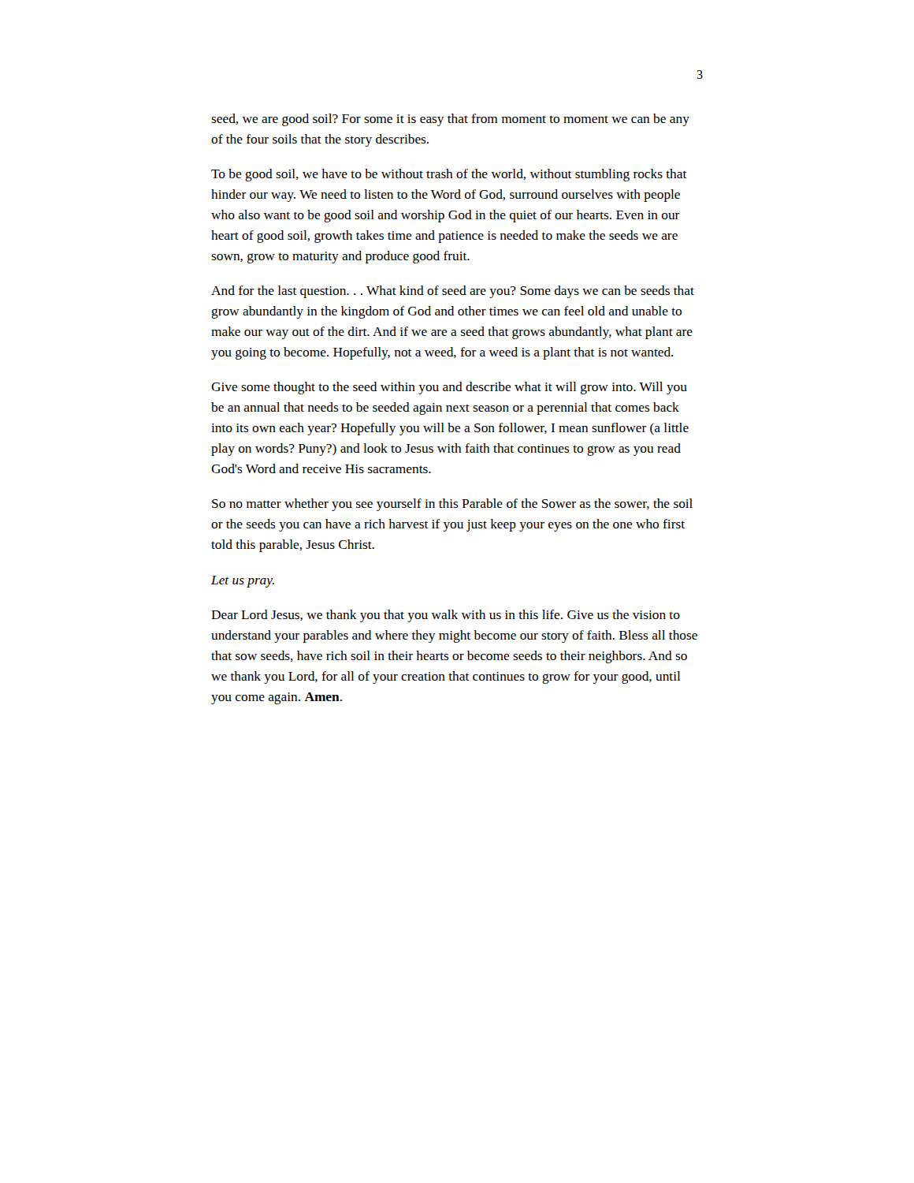3
seed, we are good soil? For some it is easy that from moment to moment we can be any of the four soils that the story describes.
To be good soil, we have to be without trash of the world, without stumbling rocks that hinder our way. We need to listen to the Word of God, surround ourselves with people who also want to be good soil and worship God in the quiet of our hearts. Even in our heart of good soil, growth takes time and patience is needed to make the seeds we are sown, grow to maturity and produce good fruit.
And for the last question. . . What kind of seed are you? Some days we can be seeds that grow abundantly in the kingdom of God and other times we can feel old and unable to make our way out of the dirt. And if we are a seed that grows abundantly, what plant are you going to become. Hopefully, not a weed, for a weed is a plant that is not wanted.
Give some thought to the seed within you and describe what it will grow into. Will you be an annual that needs to be seeded again next season or a perennial that comes back into its own each year? Hopefully you will be a Son follower, I mean sunflower (a little play on words? Puny?) and look to Jesus with faith that continues to grow as you read God's Word and receive His sacraments.
So no matter whether you see yourself in this Parable of the Sower as the sower, the soil or the seeds you can have a rich harvest if you just keep your eyes on the one who first told this parable, Jesus Christ.
Let us pray.
Dear Lord Jesus, we thank you that you walk with us in this life. Give us the vision to understand your parables and where they might become our story of faith. Bless all those that sow seeds, have rich soil in their hearts or become seeds to their neighbors. And so we thank you Lord, for all of your creation that continues to grow for your good, until you come again. Amen.